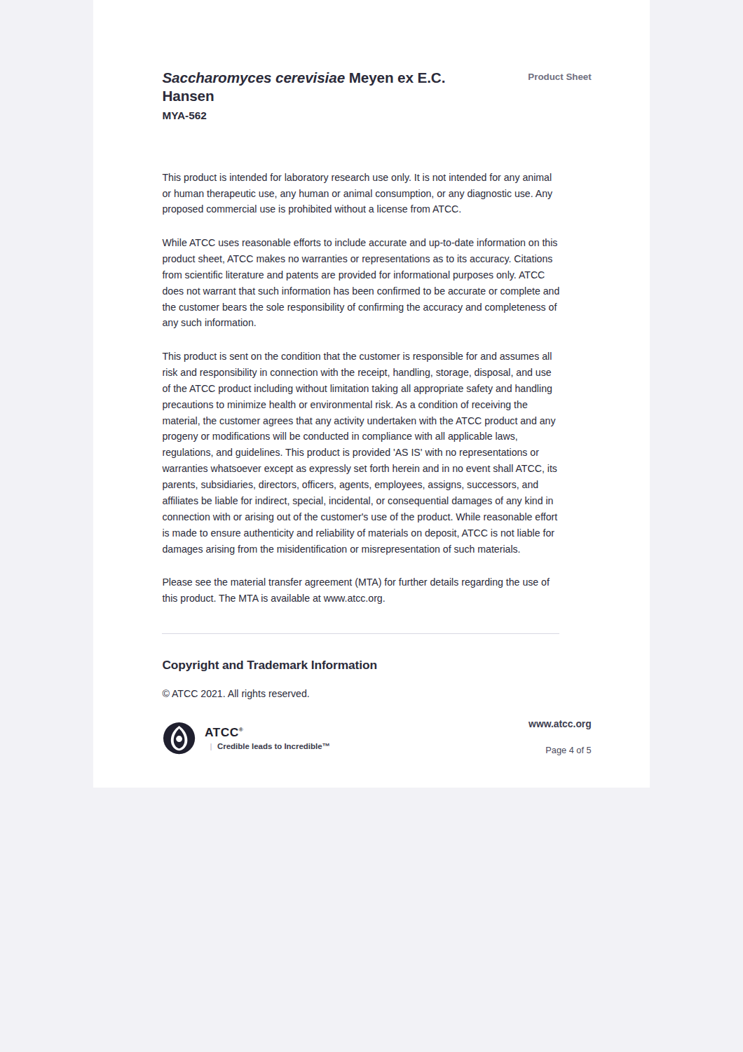Saccharomyces cerevisiae Meyen ex E.C. Hansen
MYA-562
Product Sheet
This product is intended for laboratory research use only. It is not intended for any animal or human therapeutic use, any human or animal consumption, or any diagnostic use. Any proposed commercial use is prohibited without a license from ATCC.
While ATCC uses reasonable efforts to include accurate and up-to-date information on this product sheet, ATCC makes no warranties or representations as to its accuracy. Citations from scientific literature and patents are provided for informational purposes only. ATCC does not warrant that such information has been confirmed to be accurate or complete and the customer bears the sole responsibility of confirming the accuracy and completeness of any such information.
This product is sent on the condition that the customer is responsible for and assumes all risk and responsibility in connection with the receipt, handling, storage, disposal, and use of the ATCC product including without limitation taking all appropriate safety and handling precautions to minimize health or environmental risk. As a condition of receiving the material, the customer agrees that any activity undertaken with the ATCC product and any progeny or modifications will be conducted in compliance with all applicable laws, regulations, and guidelines. This product is provided 'AS IS' with no representations or warranties whatsoever except as expressly set forth herein and in no event shall ATCC, its parents, subsidiaries, directors, officers, agents, employees, assigns, successors, and affiliates be liable for indirect, special, incidental, or consequential damages of any kind in connection with or arising out of the customer's use of the product. While reasonable effort is made to ensure authenticity and reliability of materials on deposit, ATCC is not liable for damages arising from the misidentification or misrepresentation of such materials.
Please see the material transfer agreement (MTA) for further details regarding the use of this product. The MTA is available at www.atcc.org.
Copyright and Trademark Information
© ATCC 2021. All rights reserved.
ATCC®
|Credible leads to Incredible™
www.atcc.org
Page 4 of 5